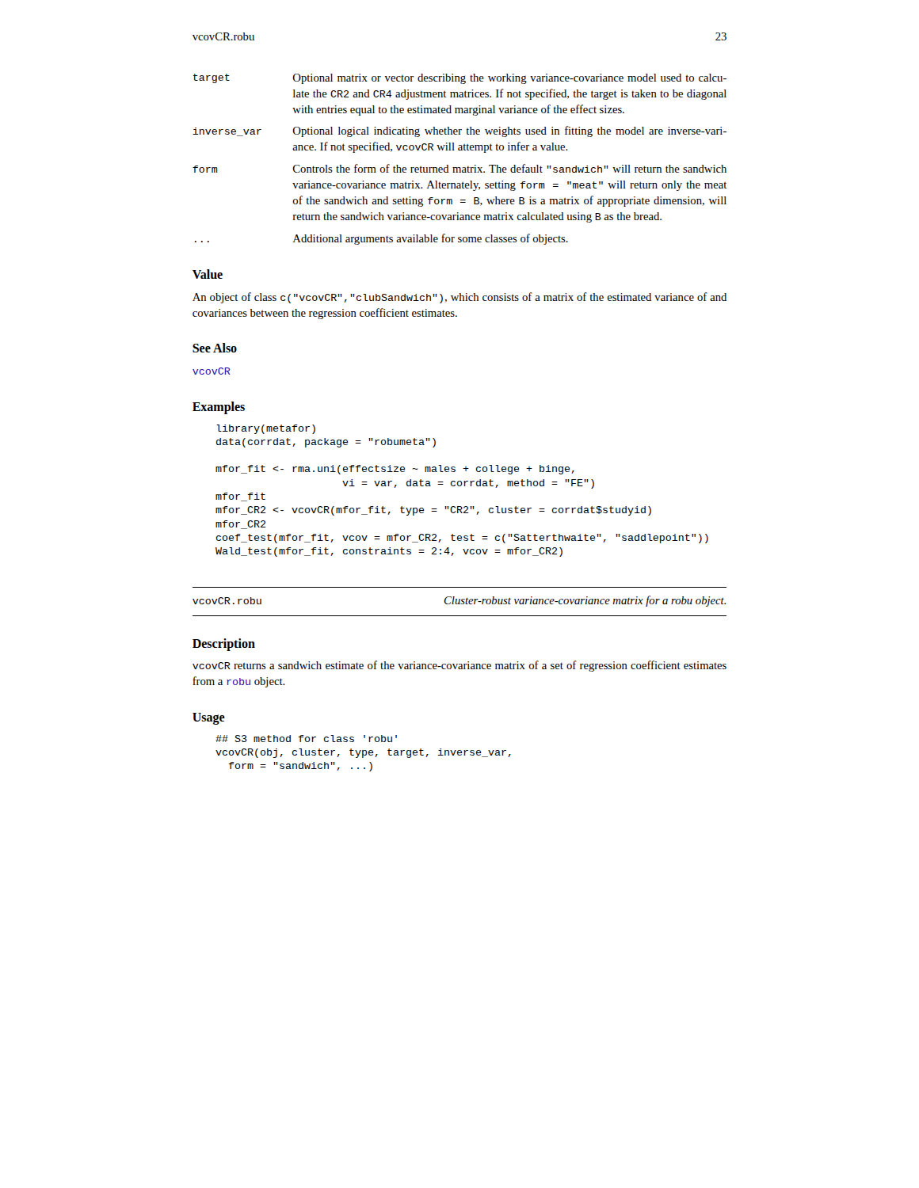vcovCR.robu 23
target
Optional matrix or vector describing the working variance-covariance model used to calculate the CR2 and CR4 adjustment matrices. If not specified, the target is taken to be diagonal with entries equal to the estimated marginal variance of the effect sizes.
inverse_var
Optional logical indicating whether the weights used in fitting the model are inverse-variance. If not specified, vcovCR will attempt to infer a value.
form
Controls the form of the returned matrix. The default "sandwich" will return the sandwich variance-covariance matrix. Alternately, setting form = "meat" will return only the meat of the sandwich and setting form = B, where B is a matrix of appropriate dimension, will return the sandwich variance-covariance matrix calculated using B as the bread.
...
Additional arguments available for some classes of objects.
Value
An object of class c("vcovCR","clubSandwich"), which consists of a matrix of the estimated variance of and covariances between the regression coefficient estimates.
See Also
vcovCR
Examples
library(metafor)
data(corrdat, package = "robumeta")

mfor_fit <- rma.uni(effectsize ~ males + college + binge,
                    vi = var, data = corrdat, method = "FE")
mfor_fit
mfor_CR2 <- vcovCR(mfor_fit, type = "CR2", cluster = corrdat$studyid)
mfor_CR2
coef_test(mfor_fit, vcov = mfor_CR2, test = c("Satterthwaite", "saddlepoint"))
Wald_test(mfor_fit, constraints = 2:4, vcov = mfor_CR2)
vcovCR.robu Cluster-robust variance-covariance matrix for a robu object.
Description
vcovCR returns a sandwich estimate of the variance-covariance matrix of a set of regression coefficient estimates from a robu object.
Usage
## S3 method for class 'robu'
vcovCR(obj, cluster, type, target, inverse_var,
  form = "sandwich", ...)